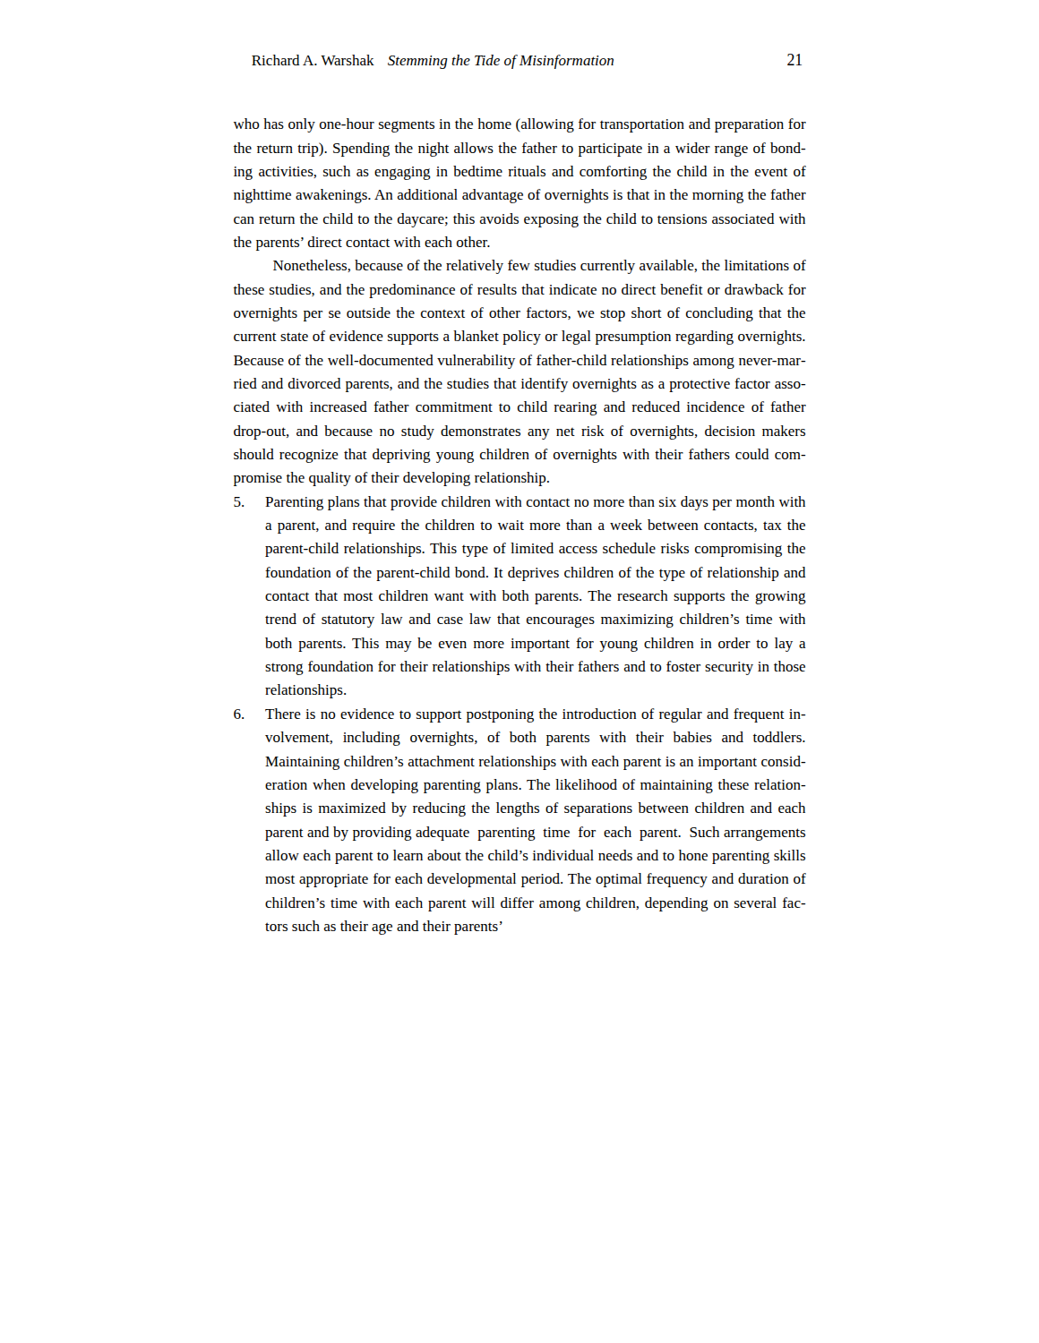Richard A. Warshak Stemming the Tide of Misinformation 21
who has only one-hour segments in the home (allowing for transportation and preparation for the return trip). Spending the night allows the father to participate in a wider range of bonding activities, such as engaging in bedtime rituals and comforting the child in the event of nighttime awakenings. An additional advantage of overnights is that in the morning the father can return the child to the daycare; this avoids exposing the child to tensions associated with the parents’ direct contact with each other.
Nonetheless, because of the relatively few studies currently available, the limitations of these studies, and the predominance of results that indicate no direct benefit or drawback for overnights per se outside the context of other factors, we stop short of concluding that the current state of evidence supports a blanket policy or legal presumption regarding overnights. Because of the well-documented vulnerability of father-child relationships among never-married and divorced parents, and the studies that identify overnights as a protective factor associated with increased father commitment to child rearing and reduced incidence of father drop-out, and because no study demonstrates any net risk of overnights, decision makers should recognize that depriving young children of overnights with their fathers could compromise the quality of their developing relationship.
5.
Parenting plans that provide children with contact no more than six days per month with a parent, and require the children to wait more than a week between contacts, tax the parent-child relationships. This type of limited access schedule risks compromising the foundation of the parent-child bond. It deprives children of the type of relationship and contact that most children want with both parents. The research supports the growing trend of statutory law and case law that encourages maximizing children’s time with both parents. This may be even more important for young children in order to lay a strong foundation for their relationships with their fathers and to foster security in those relationships.
6.
There is no evidence to support postponing the introduction of regular and frequent involvement, including overnights, of both parents with their babies and toddlers. Maintaining children’s attachment relationships with each parent is an important consideration when developing parenting plans. The likelihood of maintaining these relationships is maximized by reducing the lengths of separations between children and each parent and by providing adequate parenting time for each parent. Such arrangements allow each parent to learn about the child’s individual needs and to hone parenting skills most appropriate for each developmental period. The optimal frequency and duration of children’s time with each parent will differ among children, depending on several factors such as their age and their parents’